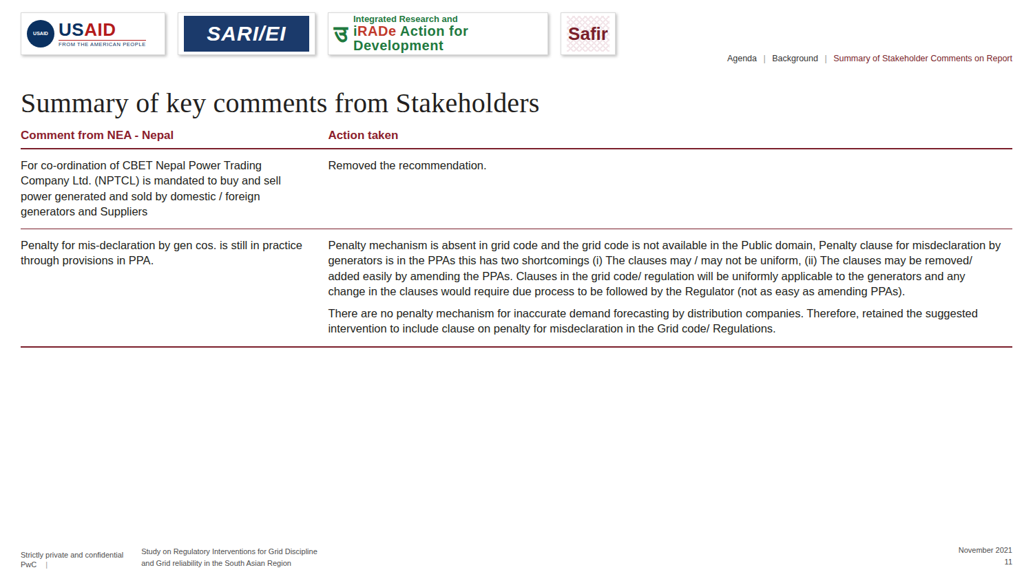USAID
USAID
FROM THE AMERICAN PEOPLE
SARI/EI
उ
Integrated Research and
iRADe Action for Development
Safir
Agenda | Background | Summary of Stakeholder Comments on Report
Summary of key comments from Stakeholders
| Comment from NEA - Nepal | Action taken |
| --- | --- |
| For co-ordination of CBET Nepal Power Trading Company Ltd. (NPTCL) is mandated to buy and sell power generated and sold by domestic / foreign generators and Suppliers | Removed the recommendation. |
| Penalty for mis-declaration by gen cos. is still in practice through provisions in PPA. | Penalty mechanism is absent in grid code and the grid code is not available in the Public domain, Penalty clause for misdeclaration by generators is in the PPAs this has two shortcomings (i) The clauses may / may not be uniform, (ii) The clauses may be removed/ added easily by amending the PPAs. Clauses in the grid code/ regulation will be uniformly applicable to the generators and any change in the clauses would require due process to be followed by the Regulator (not as easy as amending PPAs). There are no penalty mechanism for inaccurate demand forecasting by distribution companies. Therefore, retained the suggested intervention to include clause on penalty for misdeclaration in the Grid code/ Regulations. |
Strictly private and confidential
PwC |
Study on Regulatory Interventions for Grid Discipline
and Grid reliability in the South Asian Region
November 2021
11